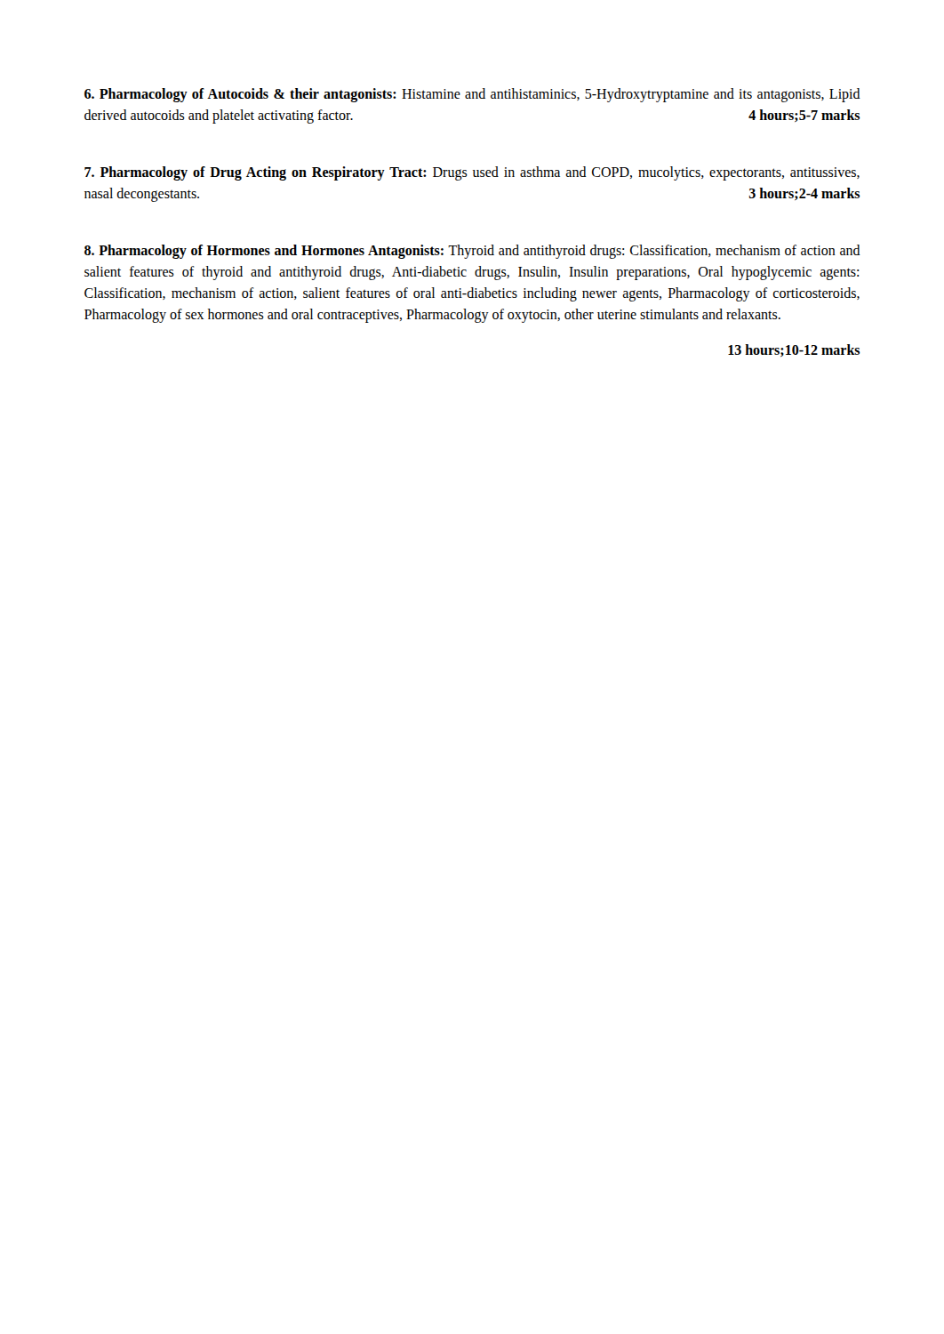6. Pharmacology of Autocoids & their antagonists: Histamine and antihistaminics, 5-Hydroxytryptamine and its antagonists, Lipid derived autocoids and platelet activating factor. 4 hours;5-7 marks
7. Pharmacology of Drug Acting on Respiratory Tract: Drugs used in asthma and COPD, mucolytics, expectorants, antitussives, nasal decongestants. 3 hours;2-4 marks
8. Pharmacology of Hormones and Hormones Antagonists: Thyroid and antithyroid drugs: Classification, mechanism of action and salient features of thyroid and antithyroid drugs, Anti-diabetic drugs, Insulin, Insulin preparations, Oral hypoglycemic agents: Classification, mechanism of action, salient features of oral anti-diabetics including newer agents, Pharmacology of corticosteroids, Pharmacology of sex hormones and oral contraceptives, Pharmacology of oxytocin, other uterine stimulants and relaxants.
13 hours;10-12 marks